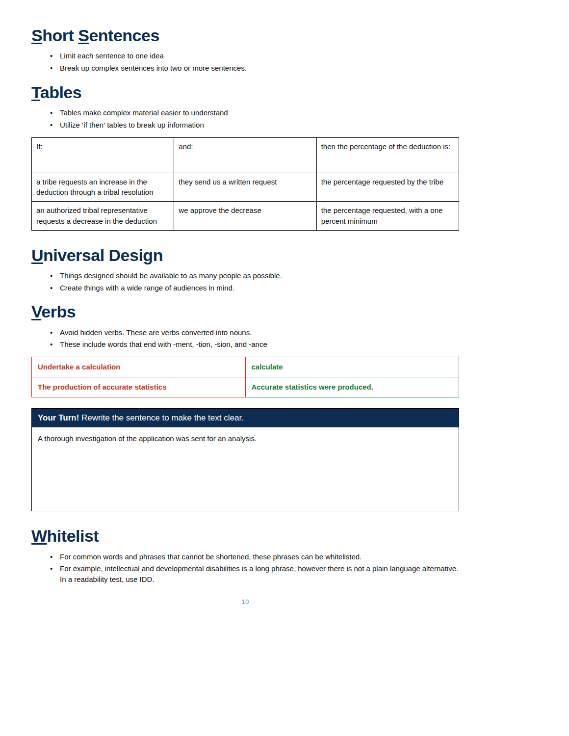Short Sentences
Limit each sentence to one idea
Break up complex sentences into two or more sentences.
Tables
Tables make complex material easier to understand
Utilize ‘if then’ tables to break up information
| If: | and: | then the percentage of the deduction is: |
| a tribe requests an increase in the deduction through a tribal resolution | they send us a written request | the percentage requested by the tribe |
| an authorized tribal representa­tive requests a decrease in the deduction | we approve the decrease | the percentage requested, with a one percent minimum |
Universal Design
Things designed should be available to as many people as possible.
Create things with a wide range of audiences in mind.
Verbs
Avoid hidden verbs. These are verbs converted into nouns.
These include words that end with -ment, -tion, -sion, and -ance
| Undertake a calculation | calculate |
| The production of accurate statistics | Accurate statistics were produced. |
Your Turn! Rewrite the sentence to make the text clear.
A thorough investigation of the application was sent for an analysis.
Whitelist
For common words and phrases that cannot be shortened, these phrases can be whitelisted.
For example, intellectual and developmental disabilities is a long phrase, however there is not a plain language alternative. In a readability test, use IDD.
10